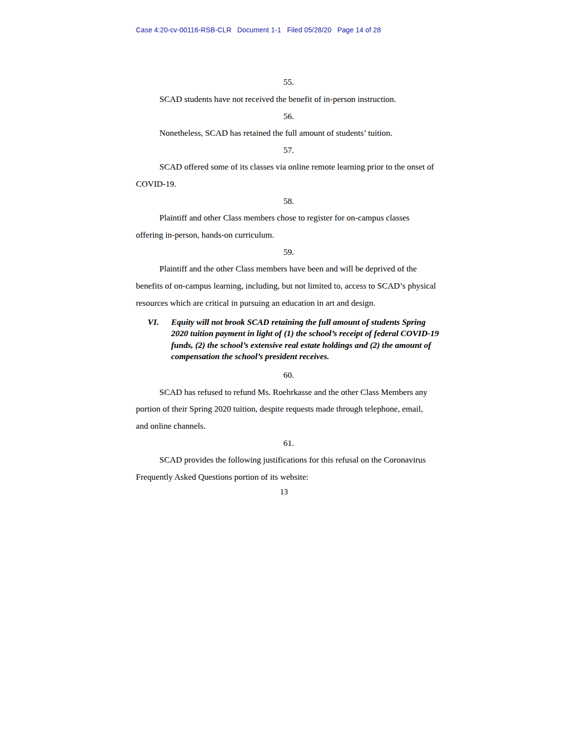Case 4:20-cv-00116-RSB-CLR Document 1-1 Filed 05/28/20 Page 14 of 28
55.
SCAD students have not received the benefit of in-person instruction.
56.
Nonetheless, SCAD has retained the full amount of students’ tuition.
57.
SCAD offered some of its classes via online remote learning prior to the onset of
COVID-19.
58.
Plaintiff and other Class members chose to register for on-campus classes
offering in-person, hands-on curriculum.
59.
Plaintiff and the other Class members have been and will be deprived of the
benefits of on-campus learning, including, but not limited to, access to SCAD’s physical
resources which are critical in pursuing an education in art and design.
VI.
Equity will not brook SCAD retaining the full amount of students Spring 2020 tuition payment in light of (1) the school’s receipt of federal COVID-19 funds, (2) the school’s extensive real estate holdings and (2) the amount of compensation the school’s president receives.
60.
SCAD has refused to refund Ms. Roehrkasse and the other Class Members any
portion of their Spring 2020 tuition, despite requests made through telephone, email,
and online channels.
61.
SCAD provides the following justifications for this refusal on the Coronavirus
Frequently Asked Questions portion of its website:
13